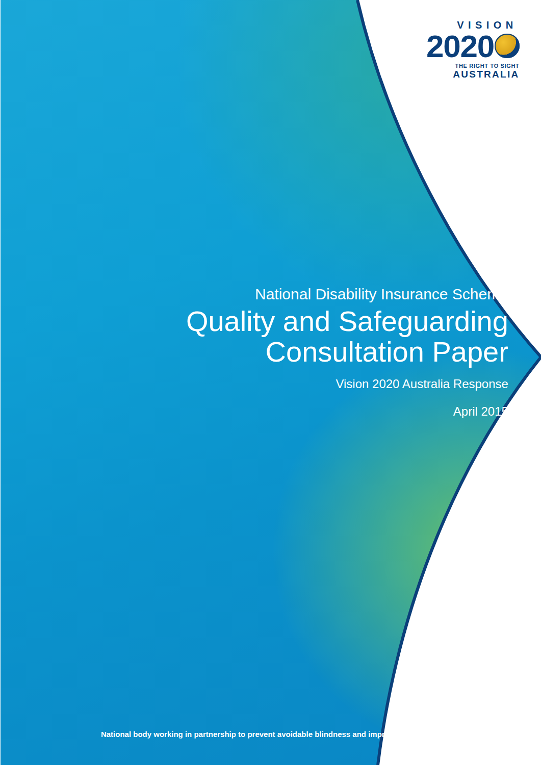VISION
2020
THE RIGHT TO SIGHT
AUSTRALIA
National Disability Insurance Scheme
Quality and Safeguarding
Consultation Paper
Vision 2020 Australia Response
April 2015
National body working in partnership to prevent avoidable blindness and improve vision care